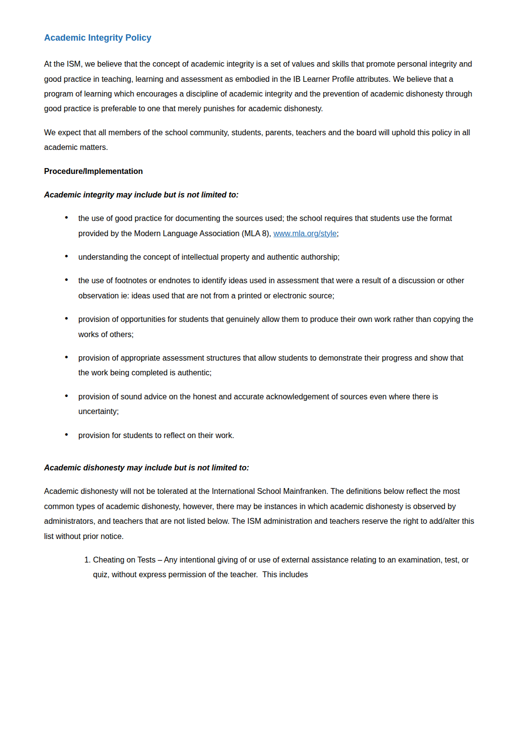Academic Integrity Policy
At the ISM, we believe that the concept of academic integrity is a set of values and skills that promote personal integrity and good practice in teaching, learning and assessment as embodied in the IB Learner Profile attributes. We believe that a program of learning which encourages a discipline of academic integrity and the prevention of academic dishonesty through good practice is preferable to one that merely punishes for academic dishonesty.
We expect that all members of the school community, students, parents, teachers and the board will uphold this policy in all academic matters.
Procedure/Implementation
Academic integrity may include but is not limited to:
the use of good practice for documenting the sources used; the school requires that students use the format provided by the Modern Language Association (MLA 8), www.mla.org/style;
understanding the concept of intellectual property and authentic authorship;
the use of footnotes or endnotes to identify ideas used in assessment that were a result of a discussion or other observation ie: ideas used that are not from a printed or electronic source;
provision of opportunities for students that genuinely allow them to produce their own work rather than copying the works of others;
provision of appropriate assessment structures that allow students to demonstrate their progress and show that the work being completed is authentic;
provision of sound advice on the honest and accurate acknowledgement of sources even where there is uncertainty;
provision for students to reflect on their work.
Academic dishonesty may include but is not limited to:
Academic dishonesty will not be tolerated at the International School Mainfranken. The definitions below reflect the most common types of academic dishonesty, however, there may be instances in which academic dishonesty is observed by administrators, and teachers that are not listed below. The ISM administration and teachers reserve the right to add/alter this list without prior notice.
Cheating on Tests – Any intentional giving of or use of external assistance relating to an examination, test, or quiz, without express permission of the teacher. This includes